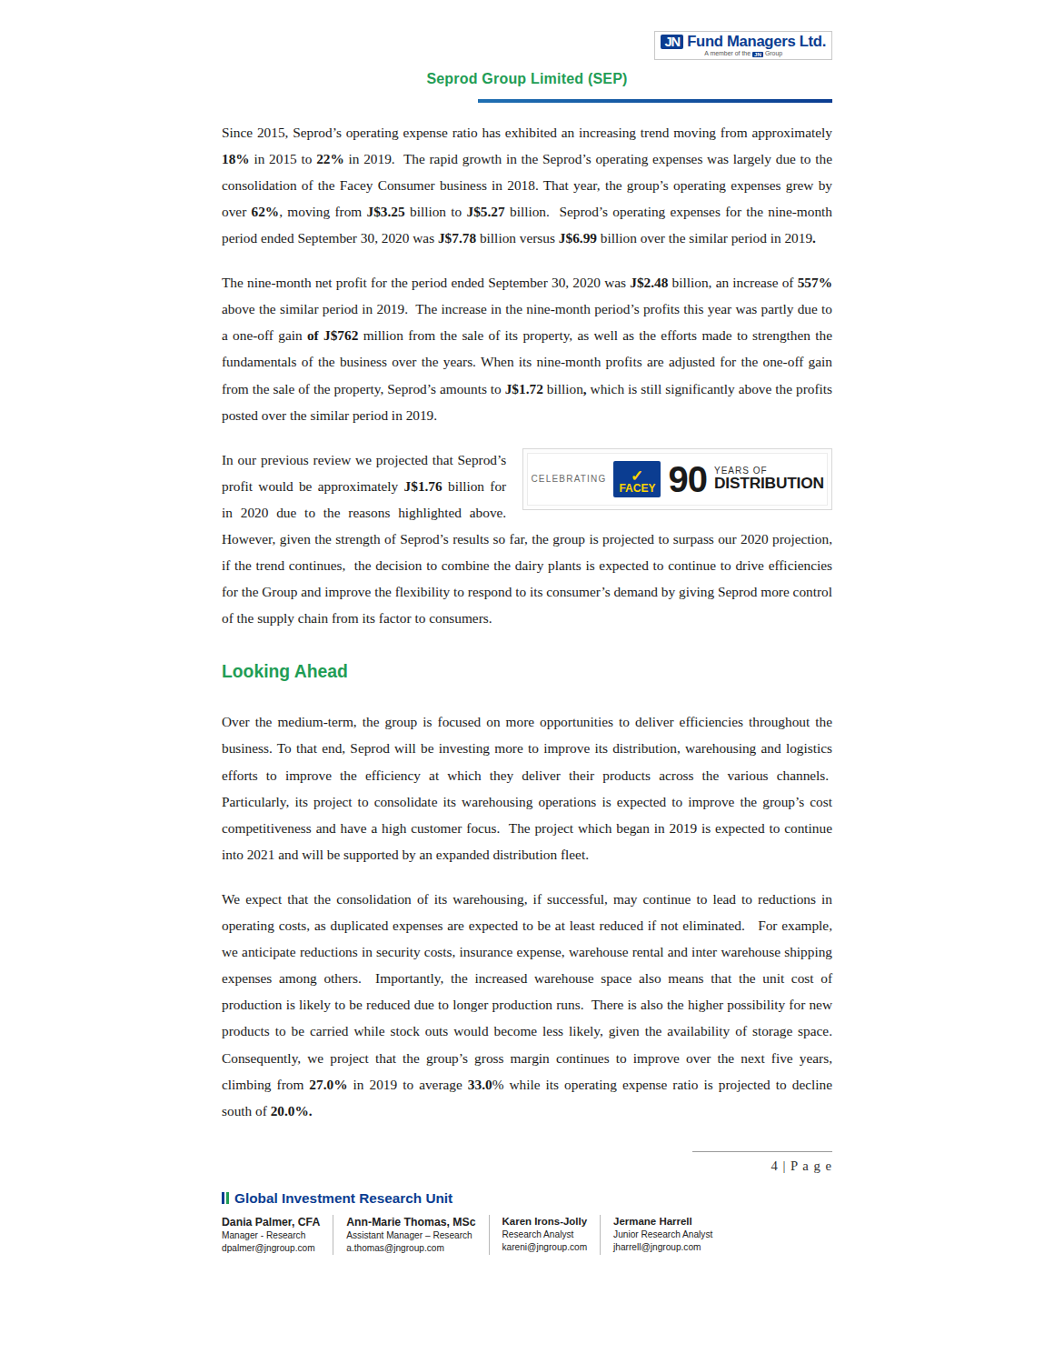JN Fund Managers Ltd.
A member of the JN Group
Seprod Group Limited (SEP)
Since 2015, Seprod’s operating expense ratio has exhibited an increasing trend moving from approximately 18% in 2015 to 22% in 2019. The rapid growth in the Seprod’s operating expenses was largely due to the consolidation of the Facey Consumer business in 2018. That year, the group’s operating expenses grew by over 62%, moving from J$3.25 billion to J$5.27 billion. Seprod’s operating expenses for the nine-month period ended September 30, 2020 was J$7.78 billion versus J$6.99 billion over the similar period in 2019.
The nine-month net profit for the period ended September 30, 2020 was J$2.48 billion, an increase of 557% above the similar period in 2019. The increase in the nine-month period’s profits this year was partly due to a one-off gain of J$762 million from the sale of its property, as well as the efforts made to strengthen the fundamentals of the business over the years. When its nine-month profits are adjusted for the one-off gain from the sale of the property, Seprod’s amounts to J$1.72 billion, which is still significantly above the profits posted over the similar period in 2019.
Celebrating ✓FACEY 90 Years of Distribution
In our previous review we projected that Seprod’s profit would be approximately J$1.76 billion for in 2020 due to the reasons highlighted above. However, given the strength of Seprod’s results so far, the group is projected to surpass our 2020 projection, if the trend continues, the decision to combine the dairy plants is expected to continue to drive efficiencies for the Group and improve the flexibility to respond to its consumer’s demand by giving Seprod more control of the supply chain from its factor to consumers.
Looking Ahead
Over the medium-term, the group is focused on more opportunities to deliver efficiencies throughout the business. To that end, Seprod will be investing more to improve its distribution, warehousing and logistics efforts to improve the efficiency at which they deliver their products across the various channels. Particularly, its project to consolidate its warehousing operations is expected to improve the group’s cost competitiveness and have a high customer focus. The project which began in 2019 is expected to continue into 2021 and will be supported by an expanded distribution fleet.
We expect that the consolidation of its warehousing, if successful, may continue to lead to reductions in operating costs, as duplicated expenses are expected to be at least reduced if not eliminated. For example, we anticipate reductions in security costs, insurance expense, warehouse rental and inter warehouse shipping expenses among others. Importantly, the increased warehouse space also means that the unit cost of production is likely to be reduced due to longer production runs. There is also the higher possibility for new products to be carried while stock outs would become less likely, given the availability of storage space. Consequently, we project that the group’s gross margin continues to improve over the next five years, climbing from 27.0% in 2019 to average 33.0% while its operating expense ratio is projected to decline south of 20.0%.
4 | P a g e
Global Investment Research Unit
Dania Palmer, CFA Manager - Research
dpalmer@jngroup.com
Ann-Marie Thomas, MSc Assistant Manager – Research
a.thomas@jngroup.com
Karen Irons-Jolly Research Analyst
kareni@jngroup.com
Jermane Harrell Junior Research Analyst
jharrell@jngroup.com